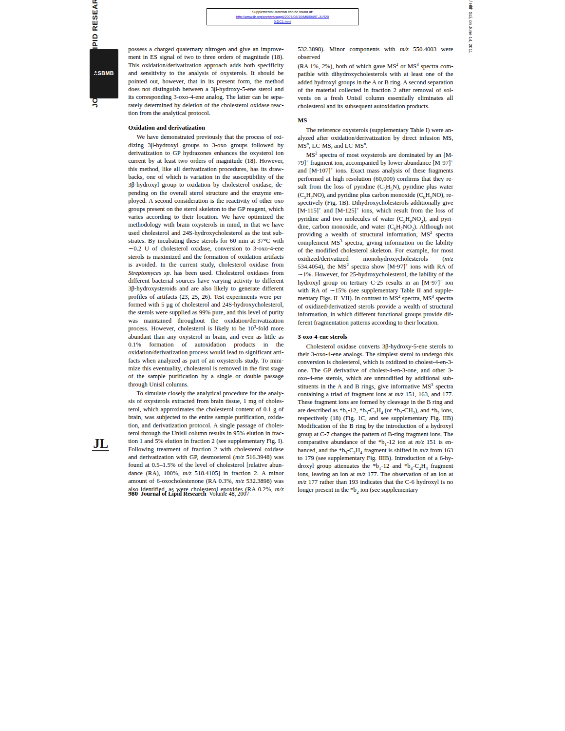Supplemental Material can be found at:
http://www.jlr.org/content/suppl/2007/08/10/M600497-JLR20
0.DC1.html
ASBMB
JOURNAL OF LIPID RESEARCH
JL
Downloaded from www.jlr.org at H E French Library / Hlth Sci, on June 14, 2011
possess a charged quaternary nitrogen and give an improvement in ES signal of two to three orders of magnitude (18). This oxidation/derivatization approach adds both specificity and sensitivity to the analysis of oxysterols. It should be pointed out, however, that in its present form, the method does not distinguish between a 3β-hydroxy-5-ene sterol and its corresponding 3-oxo-4-ene analog. The latter can be separately determined by deletion of the cholesterol oxidase reaction from the analytical protocol.
Oxidation and derivatization
We have demonstrated previously that the process of oxidizing 3β-hydroxyl groups to 3-oxo groups followed by derivatization to GP hydrazones enhances the oxysterol ion current by at least two orders of magnitude (18). However, this method, like all derivatization procedures, has its drawbacks, one of which is variation in the susceptibility of the 3β-hydroxyl group to oxidation by cholesterol oxidase, depending on the overall sterol structure and the enzyme employed. A second consideration is the reactivity of other oxo groups present on the sterol skeleton to the GP reagent, which varies according to their location. We have optimized the methodology with brain oxysterols in mind, in that we have used cholesterol and 24S-hydroxycholesterol as the test substrates. By incubating these sterols for 60 min at 37°C with ∼0.2 U of cholesterol oxidase, conversion to 3-oxo-4-ene sterols is maximized and the formation of oxidation artifacts is avoided. In the current study, cholesterol oxidase from Streptomyces sp. has been used. Cholesterol oxidases from different bacterial sources have varying activity to different 3β-hydroxysteroids and are also likely to generate different profiles of artifacts (23, 25, 26). Test experiments were performed with 5 μg of cholesterol and 24S-hydroxycholesterol, the sterols were supplied as 99% pure, and this level of purity was maintained throughout the oxidation/derivatization process. However, cholesterol is likely to be 103-fold more abundant than any oxysterol in brain, and even as little as 0.1% formation of autoxidation products in the oxidation/derivatization process would lead to significant artifacts when analyzed as part of an oxysterols study. To minimize this eventuality, cholesterol is removed in the first stage of the sample purification by a single or double passage through Unisil columns.
To simulate closely the analytical procedure for the analysis of oxysterols extracted from brain tissue, 1 mg of cholesterol, which approximates the cholesterol content of 0.1 g of brain, was subjected to the entire sample purification, oxidation, and derivatization protocol. A single passage of cholesterol through the Unisil column results in 95% elution in fraction 1 and 5% elution in fraction 2 (see supplementary Fig. I). Following treatment of fraction 2 with cholesterol oxidase and derivatization with GP, desmosterol (m/z 516.3948) was found at 0.5–1.5% of the level of cholesterol [relative abundance (RA), 100%, m/z 518.4105] in fraction 2. A minor amount of 6-oxocholestenone (RA 0.3%, m/z 532.3898) was also identified, as were cholesterol epoxides (RA 0.2%, m/z 532.3898). Minor components with m/z 550.4003 were observed
(RA 1%, 2%), both of which gave MS2 or MS3 spectra compatible with dihydroxycholesterols with at least one of the added hydroxyl groups in the A or B ring. A second separation of the material collected in fraction 2 after removal of solvents on a fresh Unisil column essentially eliminates all cholesterol and its subsequent autoxidation products.
MS
The reference oxysterols (supplementary Table I) were analyzed after oxidation/derivatization by direct infusion MS, MSn, LC-MS, and LC-MSn.
MS2 spectra of most oxysterols are dominated by an [M-79]+ fragment ion, accompanied by lower abundance [M-97]+ and [M-107]+ ions. Exact mass analysis of these fragments performed at high resolution (60,000) confirms that they result from the loss of pyridine (C5H5N), pyridine plus water (C5H7NO), and pyridine plus carbon monoxide (C6H5NO), respectively (Fig. 1B). Dihydroxycholesterols additionally give [M-115]+ and [M-125]+ ions, which result from the loss of pyridine and two molecules of water (C5H9NO2), and pyridine, carbon monoxide, and water (C6H7NO2). Although not providing a wealth of structural information, MS2 spectra complement MS3 spectra, giving information on the lability of the modified cholesterol skeleton. For example, for most oxidized/derivatized monohydroxycholesterols (m/z 534.4054), the MS2 spectra show [M-97]+ ions with RA of ∼1%. However, for 25-hydroxycholesterol, the lability of the hydroxyl group on tertiary C-25 results in an [M-97]+ ion with RA of ∼15% (see supplementary Table II and supplementary Figs. II–VII). In contrast to MS2 spectra, MS3 spectra of oxidized/derivatized sterols provide a wealth of structural information, in which different functional groups provide different fragmentation patterns according to their location.
3-oxo-4-ene sterols
Cholesterol oxidase converts 3β-hydroxy-5-ene sterols to their 3-oxo-4-ene analogs. The simplest sterol to undergo this conversion is cholesterol, which is oxidized to cholest-4-en-3-one. The GP derivative of cholest-4-en-3-one, and other 3-oxo-4-ene sterols, which are unmodified by additional substituents in the A and B rings, give informative MS3 spectra containing a triad of fragment ions at m/z 151, 163, and 177. These fragment ions are formed by cleavage in the B ring and are described as *b1-12, *b3-C2H4 (or *b2-CH2), and *b2 ions, respectively (18) (Fig. 1C, and see supplementary Fig. IIB) Modification of the B ring by the introduction of a hydroxyl group at C-7 changes the pattern of B-ring fragment ions. The comparative abundance of the *b1-12 ion at m/z 151 is enhanced, and the *b3-C2H4 fragment is shifted in m/z from 163 to 179 (see supplementary Fig. IIIB). Introduction of a 6-hydroxyl group attenuates the *b1-12 and *b3-C2H4 fragment ions, leaving an ion at m/z 177. The observation of an ion at m/z 177 rather than 193 indicates that the C-6 hydroxyl is no longer present in the *b2 ion (see supplementary
980 Journal of Lipid Research Volume 48, 2007